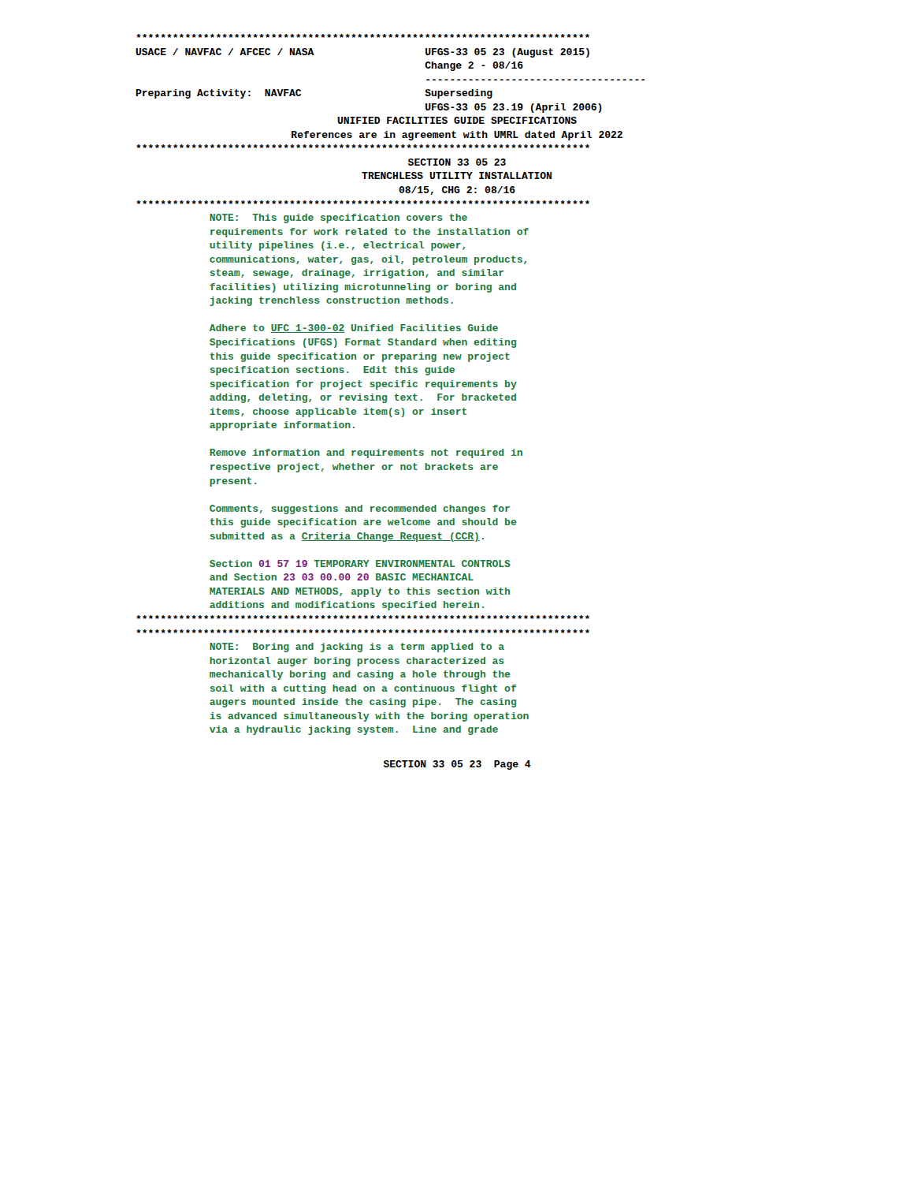**************************************************************************
| USACE / NAVFAC / AFCEC / NASA | UFGS-33 05 23 (August 2015) |
| | Change 2 - 08/16 |
| | ------------------------------------ |
| Preparing Activity: NAVFAC | Superseding UFGS-33 05 23.19 (April 2006) |

UNIFIED FACILITIES GUIDE SPECIFICATIONS
References are in agreement with UMRL dated April 2022
**************************************************************************

SECTION 33 05 23
TRENCHLESS UTILITY INSTALLATION
08/15, CHG 2: 08/16

**************************************************************************
            NOTE:  This guide specification covers the
            requirements for work related to the installation of
            utility pipelines (i.e., electrical power,
            communications, water, gas, oil, petroleum products,
            steam, sewage, drainage, irrigation, and similar
            facilities) utilizing microtunneling or boring and
            jacking trenchless construction methods.

            Adhere to UFC 1-300-02 Unified Facilities Guide
            Specifications (UFGS) Format Standard when editing
            this guide specification or preparing new project
            specification sections.  Edit this guide
            specification for project specific requirements by
            adding, deleting, or revising text.  For bracketed
            items, choose applicable item(s) or insert
            appropriate information.

            Remove information and requirements not required in
            respective project, whether or not brackets are
            present.

            Comments, suggestions and recommended changes for
            this guide specification are welcome and should be
            submitted as a Criteria Change Request (CCR).

            Section 01 57 19 TEMPORARY ENVIRONMENTAL CONTROLS
            and Section 23 03 00.00 20 BASIC MECHANICAL
            MATERIALS AND METHODS, apply to this section with
            additions and modifications specified herein.
**************************************************************************

**************************************************************************
            NOTE:  Boring and jacking is a term applied to a
            horizontal auger boring process characterized as
            mechanically boring and casing a hole through the
            soil with a cutting head on a continuous flight of
            augers mounted inside the casing pipe.  The casing
            is advanced simultaneously with the boring operation
            via a hydraulic jacking system.  Line and grade
SECTION 33 05 23  Page 4